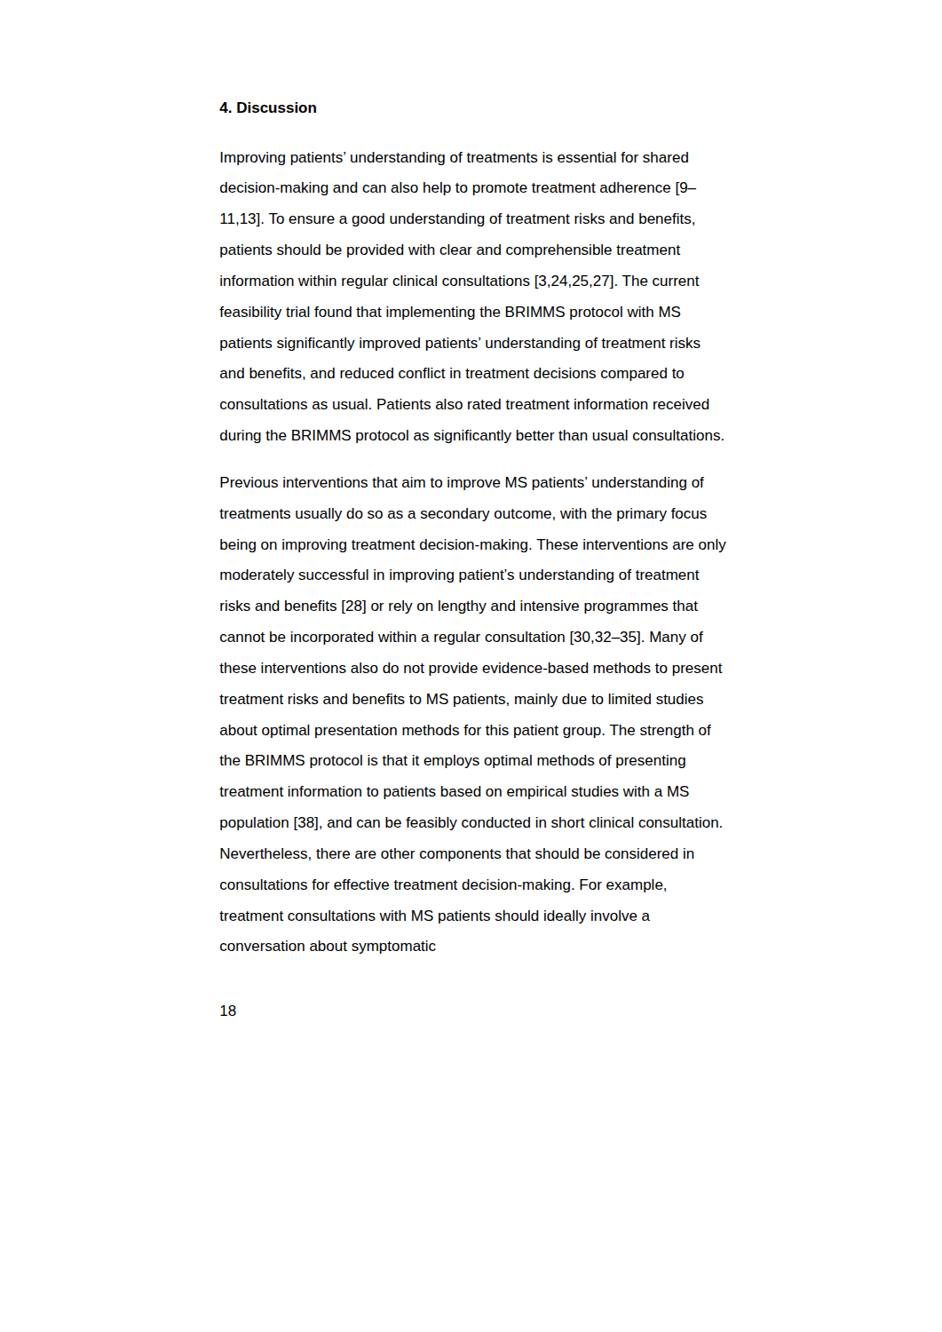4. Discussion
Improving patients’ understanding of treatments is essential for shared decision-making and can also help to promote treatment adherence [9–11,13]. To ensure a good understanding of treatment risks and benefits, patients should be provided with clear and comprehensible treatment information within regular clinical consultations [3,24,25,27]. The current feasibility trial found that implementing the BRIMMS protocol with MS patients significantly improved patients’ understanding of treatment risks and benefits, and reduced conflict in treatment decisions compared to consultations as usual. Patients also rated treatment information received during the BRIMMS protocol as significantly better than usual consultations.
Previous interventions that aim to improve MS patients’ understanding of treatments usually do so as a secondary outcome, with the primary focus being on improving treatment decision-making. These interventions are only moderately successful in improving patient’s understanding of treatment risks and benefits [28] or rely on lengthy and intensive programmes that cannot be incorporated within a regular consultation [30,32–35]. Many of these interventions also do not provide evidence-based methods to present treatment risks and benefits to MS patients, mainly due to limited studies about optimal presentation methods for this patient group. The strength of the BRIMMS protocol is that it employs optimal methods of presenting treatment information to patients based on empirical studies with a MS population [38], and can be feasibly conducted in short clinical consultation. Nevertheless, there are other components that should be considered in consultations for effective treatment decision-making. For example, treatment consultations with MS patients should ideally involve a conversation about symptomatic
18